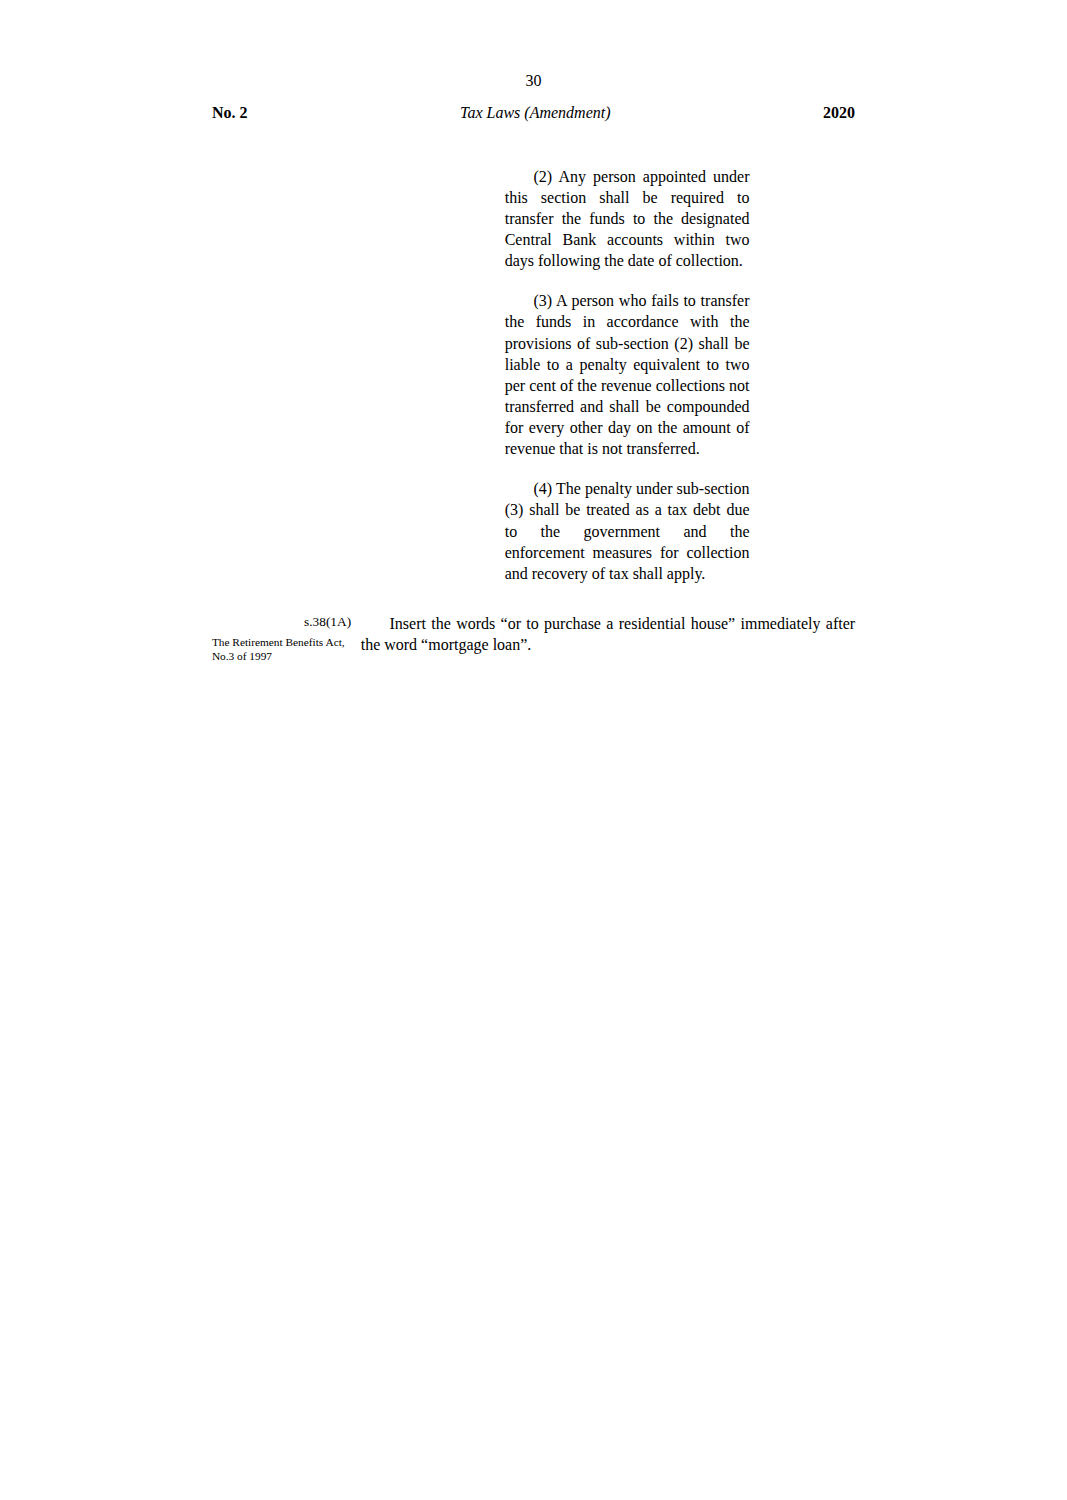30
No. 2
Tax Laws (Amendment)
2020
(2) Any person appointed under this section shall be required to transfer the funds to the designated Central Bank accounts within two days following the date of collection.
(3) A person who fails to transfer the funds in accordance with the provisions of sub-section (2) shall be liable to a penalty equivalent to two per cent of the revenue collections not transferred and shall be compounded for every other day on the amount of revenue that is not transferred.
(4) The penalty under sub-section (3) shall be treated as a tax debt due to the government and the enforcement measures for collection and recovery of tax shall apply.
s.38(1A)
The Retirement Benefits Act, No.3 of 1997
Insert the words “or to purchase a residential house” immediately after the word “mortgage loan”.